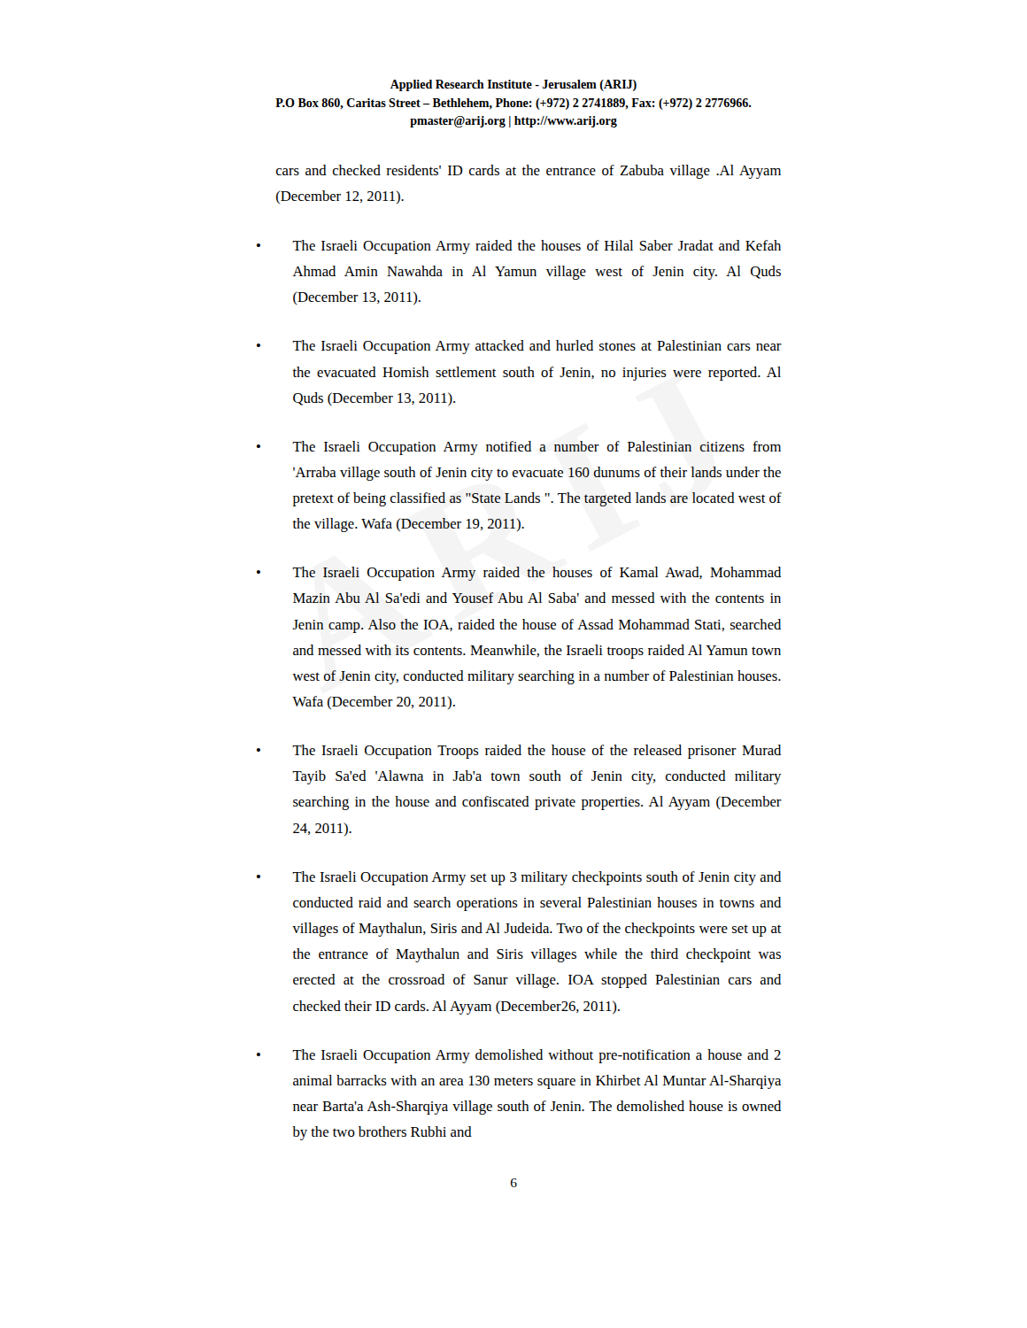ARIJ
Applied Research Institute - Jerusalem (ARIJ) P.O Box 860, Caritas Street – Bethlehem, Phone: (+972) 2 2741889, Fax: (+972) 2 2776966. pmaster@arij.org | http://www.arij.org
cars and checked residents' ID cards at the entrance of Zabuba village .Al Ayyam (December 12, 2011).
The Israeli Occupation Army raided the houses of Hilal Saber Jradat and Kefah Ahmad Amin Nawahda in Al Yamun village west of Jenin city. Al Quds (December 13, 2011).
The Israeli Occupation Army attacked and hurled stones at Palestinian cars near the evacuated Homish settlement south of Jenin, no injuries were reported. Al Quds (December 13, 2011).
The Israeli Occupation Army notified a number of Palestinian citizens from 'Arraba village south of Jenin city to evacuate 160 dunums of their lands under the pretext of being classified as "State Lands ". The targeted lands are located west of the village. Wafa (December 19, 2011).
The Israeli Occupation Army raided the houses of Kamal Awad, Mohammad Mazin Abu Al Sa'edi and Yousef Abu Al Saba' and messed with the contents in Jenin camp. Also the IOA, raided the house of Assad Mohammad Stati, searched and messed with its contents. Meanwhile, the Israeli troops raided Al Yamun town west of Jenin city, conducted military searching in a number of Palestinian houses. Wafa (December 20, 2011).
The Israeli Occupation Troops raided the house of the released prisoner Murad Tayib Sa'ed 'Alawna in Jab'a town south of Jenin city, conducted military searching in the house and confiscated private properties. Al Ayyam (December 24, 2011).
The Israeli Occupation Army set up 3 military checkpoints south of Jenin city and conducted raid and search operations in several Palestinian houses in towns and villages of Maythalun, Siris and Al Judeida. Two of the checkpoints were set up at the entrance of Maythalun and Siris villages while the third checkpoint was erected at the crossroad of Sanur village. IOA stopped Palestinian cars and checked their ID cards. Al Ayyam (December26, 2011).
The Israeli Occupation Army demolished without pre-notification a house and 2 animal barracks with an area 130 meters square in Khirbet Al Muntar Al-Sharqiya near Barta'a Ash-Sharqiya village south of Jenin. The demolished house is owned by the two brothers Rubhi and
6